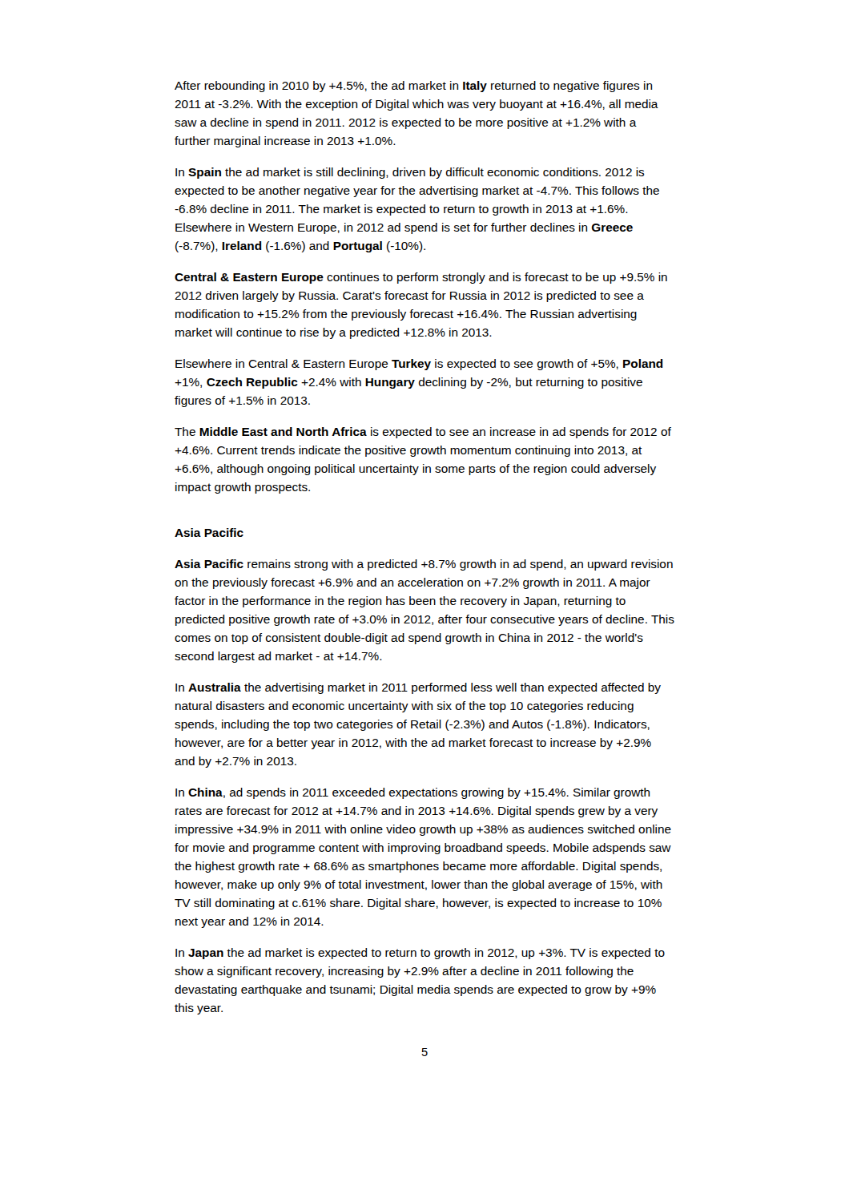After rebounding in 2010 by +4.5%, the ad market in Italy returned to negative figures in 2011 at -3.2%. With the exception of Digital which was very buoyant at +16.4%, all media saw a decline in spend in 2011. 2012 is expected to be more positive at +1.2% with a further marginal increase in 2013 +1.0%.
In Spain the ad market is still declining, driven by difficult economic conditions. 2012 is expected to be another negative year for the advertising market at -4.7%. This follows the -6.8% decline in 2011. The market is expected to return to growth in 2013 at +1.6%. Elsewhere in Western Europe, in 2012 ad spend is set for further declines in Greece (-8.7%), Ireland (-1.6%) and Portugal (-10%).
Central & Eastern Europe continues to perform strongly and is forecast to be up +9.5% in 2012 driven largely by Russia. Carat's forecast for Russia in 2012 is predicted to see a modification to +15.2% from the previously forecast +16.4%. The Russian advertising market will continue to rise by a predicted +12.8% in 2013.
Elsewhere in Central & Eastern Europe Turkey is expected to see growth of +5%, Poland +1%, Czech Republic +2.4% with Hungary declining by -2%, but returning to positive figures of +1.5% in 2013.
The Middle East and North Africa is expected to see an increase in ad spends for 2012 of +4.6%. Current trends indicate the positive growth momentum continuing into 2013, at +6.6%, although ongoing political uncertainty in some parts of the region could adversely impact growth prospects.
Asia Pacific
Asia Pacific remains strong with a predicted +8.7% growth in ad spend, an upward revision on the previously forecast +6.9% and an acceleration on +7.2% growth in 2011. A major factor in the performance in the region has been the recovery in Japan, returning to predicted positive growth rate of +3.0% in 2012, after four consecutive years of decline. This comes on top of consistent double-digit ad spend growth in China in 2012 - the world's second largest ad market - at +14.7%.
In Australia the advertising market in 2011 performed less well than expected affected by natural disasters and economic uncertainty with six of the top 10 categories reducing spends, including the top two categories of Retail (-2.3%) and Autos (-1.8%). Indicators, however, are for a better year in 2012, with the ad market forecast to increase by +2.9% and by +2.7% in 2013.
In China, ad spends in 2011 exceeded expectations growing by +15.4%. Similar growth rates are forecast for 2012 at +14.7% and in 2013 +14.6%. Digital spends grew by a very impressive +34.9% in 2011 with online video growth up +38% as audiences switched online for movie and programme content with improving broadband speeds. Mobile adspends saw the highest growth rate + 68.6% as smartphones became more affordable. Digital spends, however, make up only 9% of total investment, lower than the global average of 15%, with TV still dominating at c.61% share. Digital share, however, is expected to increase to 10% next year and 12% in 2014.
In Japan the ad market is expected to return to growth in 2012, up +3%. TV is expected to show a significant recovery, increasing by +2.9% after a decline in 2011 following the devastating earthquake and tsunami; Digital media spends are expected to grow by +9% this year.
5